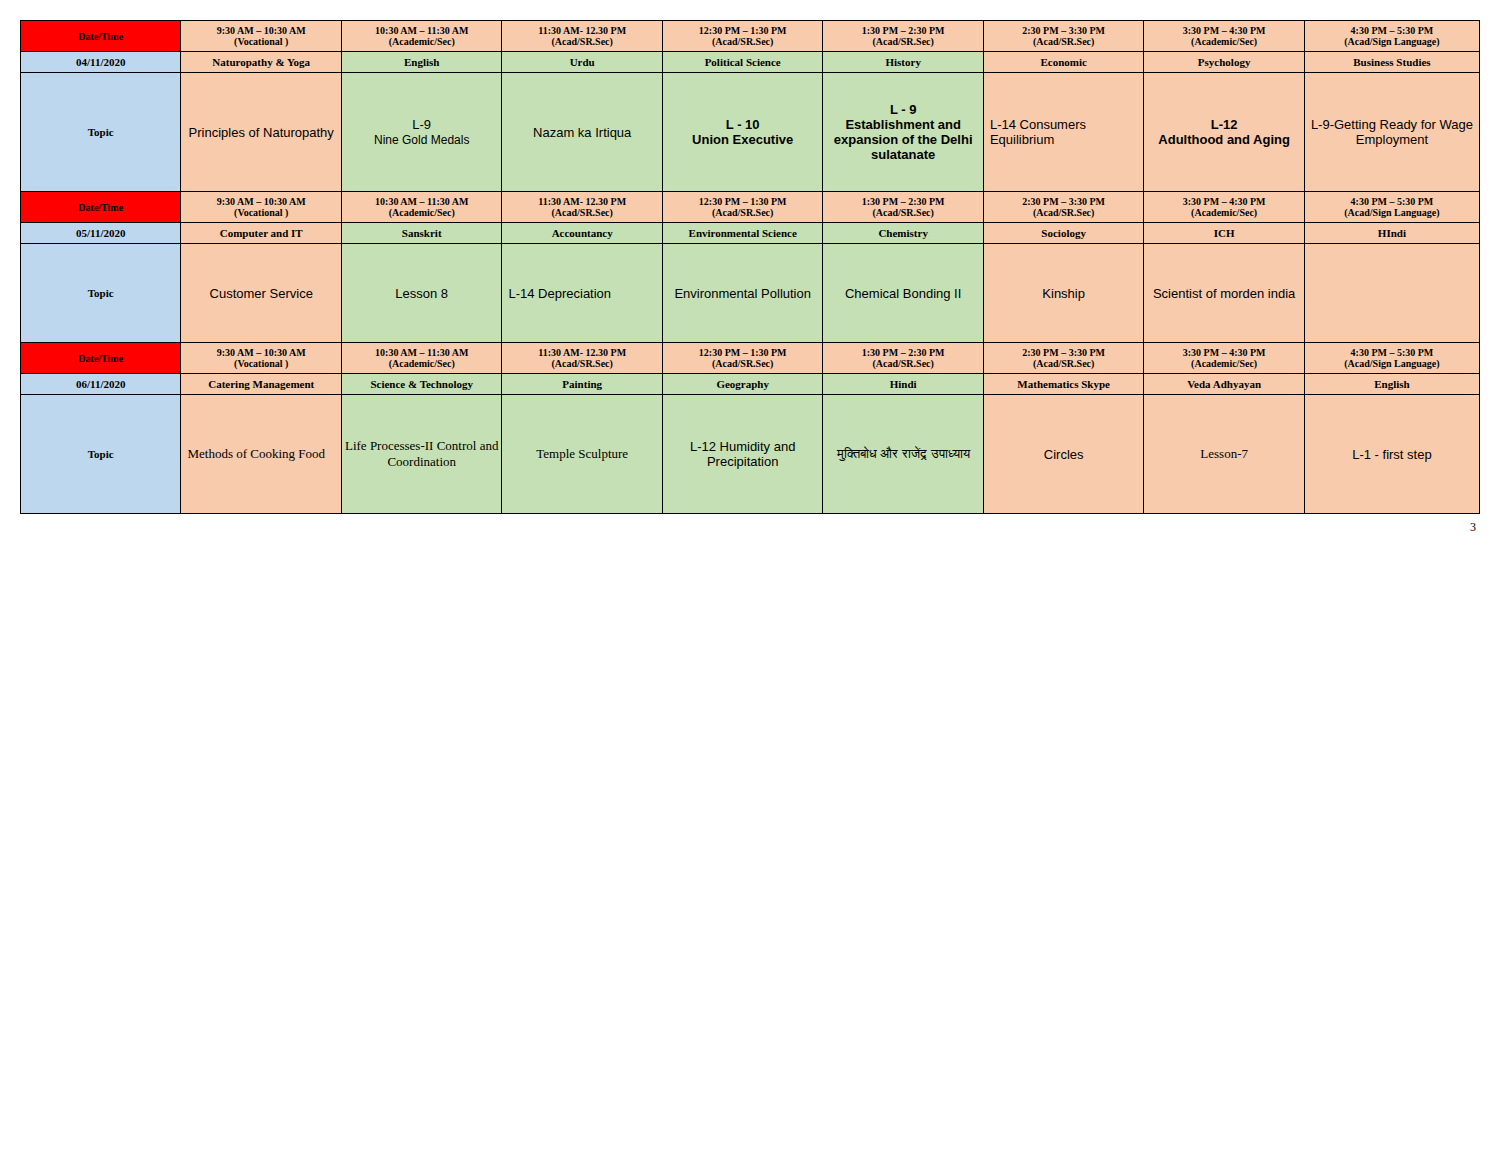| Date/Time | 9:30 AM – 10:30 AM (Vocational ) | 10:30 AM – 11:30 AM (Academic/Sec) | 11:30 AM- 12.30 PM (Acad/SR.Sec) | 12:30 PM – 1:30 PM (Acad/SR.Sec) | 1:30 PM – 2:30 PM (Acad/SR.Sec) | 2:30 PM – 3:30 PM (Acad/SR.Sec) | 3:30 PM – 4:30 PM (Academic/Sec) | 4:30 PM – 5:30 PM (Acad/Sign Language) |
| 04/11/2020 | Naturopathy & Yoga | English | Urdu | Political Science | History | Economic | Psychology | Business Studies |
| Topic | Principles of Naturopathy | L-9 Nine Gold Medals | Nazam ka Irtiqua | L - 10 Union Executive | L - 9 Establishment and expansion of the Delhi sulatanate | L-14 Consumers Equilibrium | L-12 Adulthood and Aging | L-9-Getting Ready for Wage Employment |
| Date/Time | 9:30 AM – 10:30 AM (Vocational ) | 10:30 AM – 11:30 AM (Academic/Sec) | 11:30 AM- 12.30 PM (Acad/SR.Sec) | 12:30 PM – 1:30 PM (Acad/SR.Sec) | 1:30 PM – 2:30 PM (Acad/SR.Sec) | 2:30 PM – 3:30 PM (Acad/SR.Sec) | 3:30 PM – 4:30 PM (Academic/Sec) | 4:30 PM – 5:30 PM (Acad/Sign Language) |
| 05/11/2020 | Computer and IT | Sanskrit | Accountancy | Environmental Science | Chemistry | Sociology | ICH | HIndi |
| Topic | Customer Service | Lesson 8 | L-14 Depreciation | Environmental Pollution | Chemical Bonding II | Kinship | Scientist of morden india | |
| Date/Time | 9:30 AM – 10:30 AM (Vocational ) | 10:30 AM – 11:30 AM (Academic/Sec) | 11:30 AM- 12.30 PM (Acad/SR.Sec) | 12:30 PM – 1:30 PM (Acad/SR.Sec) | 1:30 PM – 2:30 PM (Acad/SR.Sec) | 2:30 PM – 3:30 PM (Acad/SR.Sec) | 3:30 PM – 4:30 PM (Academic/Sec) | 4:30 PM – 5:30 PM (Acad/Sign Language) |
| 06/11/2020 | Catering Management | Science & Technology | Painting | Geography | Hindi | Mathematics Skype | Veda Adhyayan | English |
| Topic | Methods of Cooking Food | Life Processes-II Control and Coordination | Temple Sculpture | L-12 Humidity and Precipitation | मुक्तिबोध और राजेंद्र उपाध्याय | Circles | Lesson-7 | L-1 - first step |
3